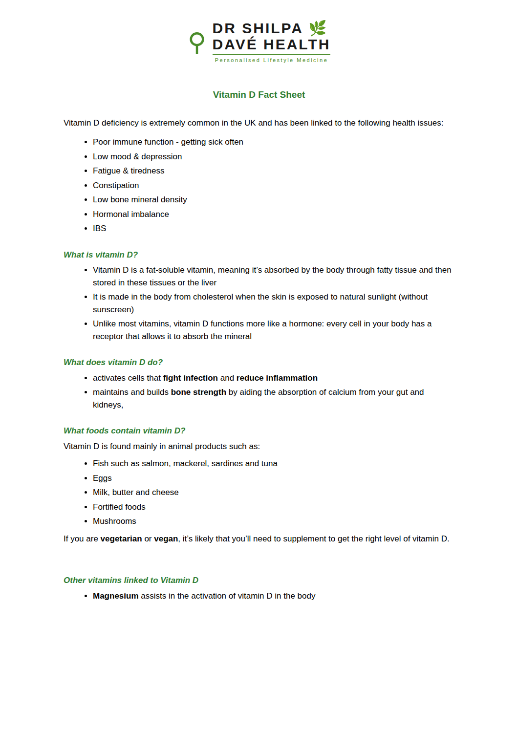| ⚲ | DR SHILPA 🌿 DAVÉ HEALTH Personalised Lifestyle Medicine |
Vitamin D Fact Sheet
Vitamin D deficiency is extremely common in the UK and has been linked to the following health issues:
Poor immune function - getting sick often
Low mood & depression
Fatigue & tiredness
Constipation
Low bone mineral density
Hormonal imbalance
IBS
What is vitamin D?
Vitamin D is a fat-soluble vitamin, meaning it’s absorbed by the body through fatty tissue and then stored in these tissues or the liver
It is made in the body from cholesterol when the skin is exposed to natural sunlight (without sunscreen)
Unlike most vitamins, vitamin D functions more like a hormone: every cell in your body has a receptor that allows it to absorb the mineral
What does vitamin D do?
activates cells that fight infection and reduce inflammation
maintains and builds bone strength by aiding the absorption of calcium from your gut and kidneys,
What foods contain vitamin D?
Vitamin D is found mainly in animal products such as:
Fish such as salmon, mackerel, sardines and tuna
Eggs
Milk, butter and cheese
Fortified foods
Mushrooms
If you are vegetarian or vegan, it’s likely that you’ll need to supplement to get the right level of vitamin D.
Other vitamins linked to Vitamin D
Magnesium assists in the activation of vitamin D in the body